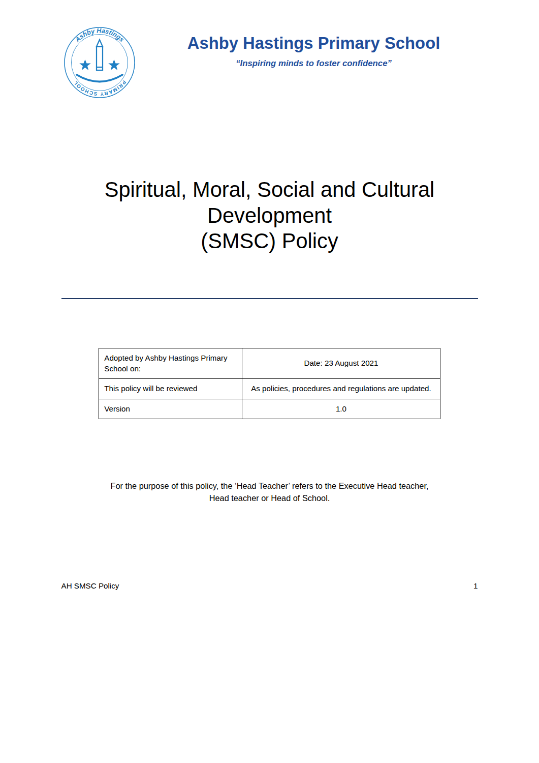Ashby Hastings Primary School logo Ashby Hastings PRIMARY SCHOOL
Ashby Hastings Primary School
“Inspiring minds to foster confidence”
Spiritual, Moral, Social and Cultural Development
(SMSC) Policy
| Adopted by Ashby Hastings Primary School on: | Date: 23 August 2021 |
| This policy will be reviewed | As policies, procedures and regulations are updated. |
| Version | 1.0 |
For the purpose of this policy, the ‘Head Teacher’ refers to the Executive Head teacher, Head teacher or Head of School.
AH SMSC Policy 1